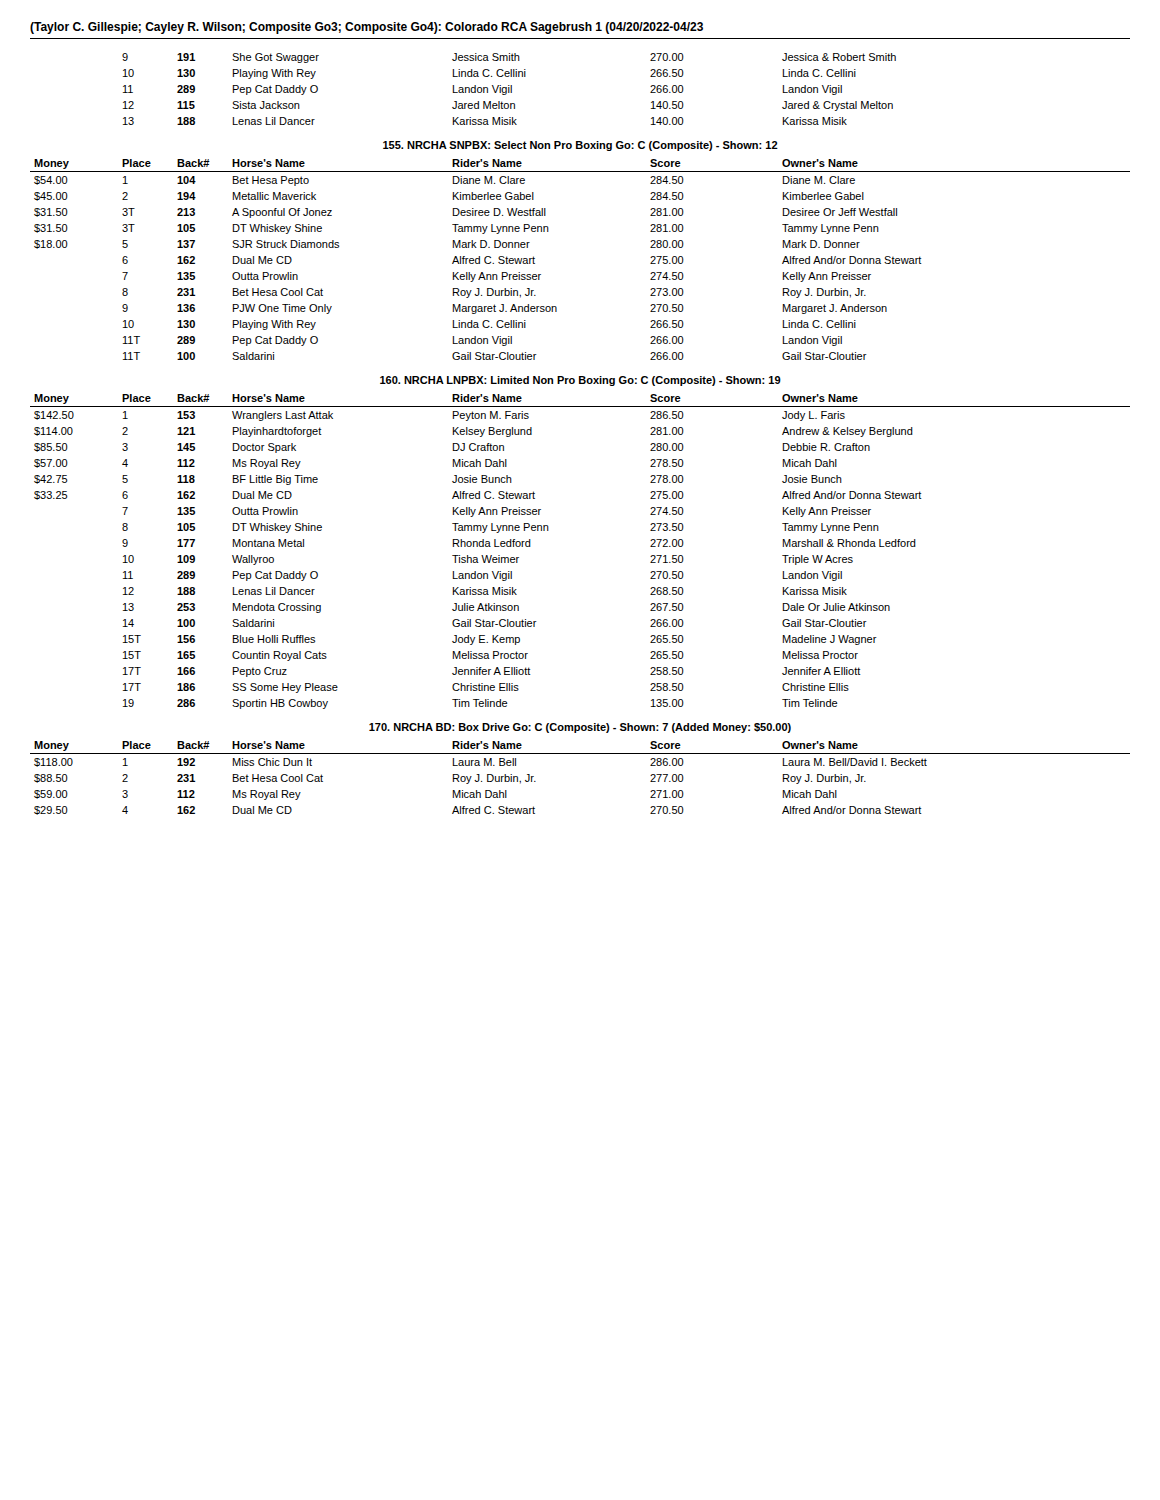(Taylor C. Gillespie; Cayley R. Wilson; Composite Go3; Composite Go4): Colorado RCA Sagebrush 1 (04/20/2022-04/23
| | 9 | 191 | She Got Swagger | Jessica Smith | 270.00 | Jessica & Robert Smith |
| | 10 | 130 | Playing With Rey | Linda C. Cellini | 266.50 | Linda C. Cellini |
| | 11 | 289 | Pep Cat Daddy O | Landon Vigil | 266.00 | Landon Vigil |
| | 12 | 115 | Sista Jackson | Jared Melton | 140.50 | Jared & Crystal Melton |
| | 13 | 188 | Lenas Lil Dancer | Karissa Misik | 140.00 | Karissa Misik |
155. NRCHA SNPBX: Select Non Pro Boxing Go: C (Composite) - Shown: 12
| Money | Place | Back# | Horse's Name | Rider's Name | Score | Owner's Name |
| $54.00 | 1 | 104 | Bet Hesa Pepto | Diane M. Clare | 284.50 | Diane M. Clare |
| $45.00 | 2 | 194 | Metallic Maverick | Kimberlee Gabel | 284.50 | Kimberlee Gabel |
| $31.50 | 3T | 213 | A Spoonful Of Jonez | Desiree D. Westfall | 281.00 | Desiree Or Jeff Westfall |
| $31.50 | 3T | 105 | DT Whiskey Shine | Tammy Lynne Penn | 281.00 | Tammy Lynne Penn |
| $18.00 | 5 | 137 | SJR Struck Diamonds | Mark D. Donner | 280.00 | Mark D. Donner |
| | 6 | 162 | Dual Me CD | Alfred C. Stewart | 275.00 | Alfred And/or Donna Stewart |
| | 7 | 135 | Outta Prowlin | Kelly Ann Preisser | 274.50 | Kelly Ann Preisser |
| | 8 | 231 | Bet Hesa Cool Cat | Roy J. Durbin, Jr. | 273.00 | Roy J. Durbin, Jr. |
| | 9 | 136 | PJW One Time Only | Margaret J. Anderson | 270.50 | Margaret J. Anderson |
| | 10 | 130 | Playing With Rey | Linda C. Cellini | 266.50 | Linda C. Cellini |
| | 11T | 289 | Pep Cat Daddy O | Landon Vigil | 266.00 | Landon Vigil |
| | 11T | 100 | Saldarini | Gail Star-Cloutier | 266.00 | Gail Star-Cloutier |
160. NRCHA LNPBX: Limited Non Pro Boxing Go: C (Composite) - Shown: 19
| Money | Place | Back# | Horse's Name | Rider's Name | Score | Owner's Name |
| $142.50 | 1 | 153 | Wranglers Last Attak | Peyton M. Faris | 286.50 | Jody L. Faris |
| $114.00 | 2 | 121 | Playinhardtoforget | Kelsey Berglund | 281.00 | Andrew & Kelsey Berglund |
| $85.50 | 3 | 145 | Doctor Spark | DJ Crafton | 280.00 | Debbie R. Crafton |
| $57.00 | 4 | 112 | Ms Royal Rey | Micah Dahl | 278.50 | Micah Dahl |
| $42.75 | 5 | 118 | BF Little Big Time | Josie Bunch | 278.00 | Josie Bunch |
| $33.25 | 6 | 162 | Dual Me CD | Alfred C. Stewart | 275.00 | Alfred And/or Donna Stewart |
| | 7 | 135 | Outta Prowlin | Kelly Ann Preisser | 274.50 | Kelly Ann Preisser |
| | 8 | 105 | DT Whiskey Shine | Tammy Lynne Penn | 273.50 | Tammy Lynne Penn |
| | 9 | 177 | Montana Metal | Rhonda Ledford | 272.00 | Marshall & Rhonda Ledford |
| | 10 | 109 | Wallyroo | Tisha Weimer | 271.50 | Triple W Acres |
| | 11 | 289 | Pep Cat Daddy O | Landon Vigil | 270.50 | Landon Vigil |
| | 12 | 188 | Lenas Lil Dancer | Karissa Misik | 268.50 | Karissa Misik |
| | 13 | 253 | Mendota Crossing | Julie Atkinson | 267.50 | Dale Or Julie Atkinson |
| | 14 | 100 | Saldarini | Gail Star-Cloutier | 266.00 | Gail Star-Cloutier |
| | 15T | 156 | Blue Holli Ruffles | Jody E. Kemp | 265.50 | Madeline J Wagner |
| | 15T | 165 | Countin Royal Cats | Melissa Proctor | 265.50 | Melissa Proctor |
| | 17T | 166 | Pepto Cruz | Jennifer A Elliott | 258.50 | Jennifer A Elliott |
| | 17T | 186 | SS Some Hey Please | Christine Ellis | 258.50 | Christine Ellis |
| | 19 | 286 | Sportin HB Cowboy | Tim Telinde | 135.00 | Tim Telinde |
170. NRCHA BD: Box Drive Go: C (Composite) - Shown: 7 (Added Money: $50.00)
| Money | Place | Back# | Horse's Name | Rider's Name | Score | Owner's Name |
| $118.00 | 1 | 192 | Miss Chic Dun It | Laura M. Bell | 286.00 | Laura M. Bell/David I. Beckett |
| $88.50 | 2 | 231 | Bet Hesa Cool Cat | Roy J. Durbin, Jr. | 277.00 | Roy J. Durbin, Jr. |
| $59.00 | 3 | 112 | Ms Royal Rey | Micah Dahl | 271.00 | Micah Dahl |
| $29.50 | 4 | 162 | Dual Me CD | Alfred C. Stewart | 270.50 | Alfred And/or Donna Stewart |